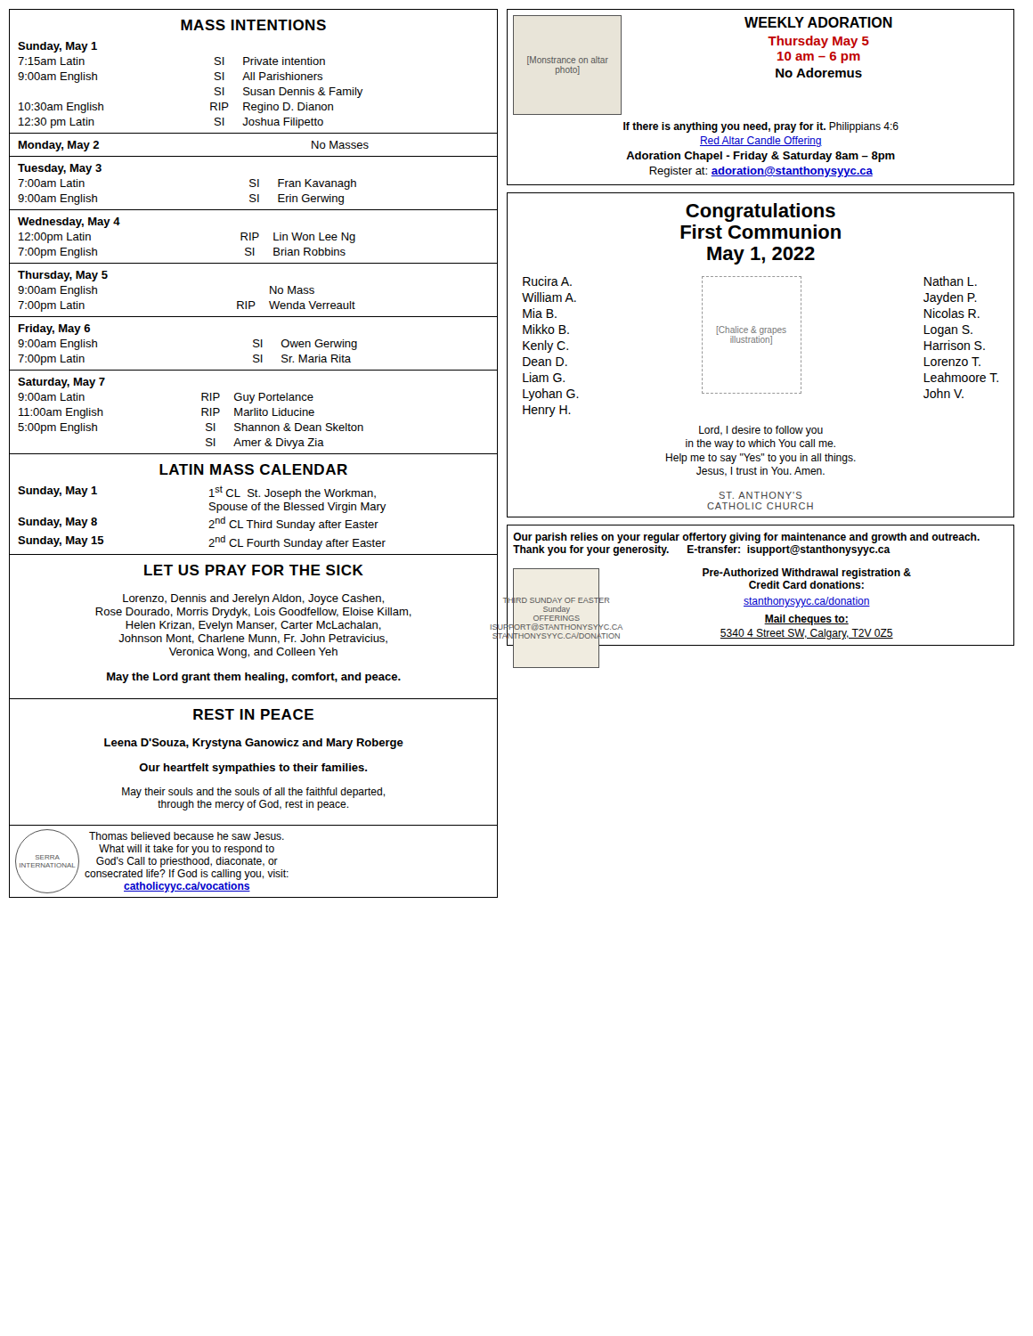MASS INTENTIONS
| Sunday, May 1 |
| 7:15am Latin | SI | Private intention |
| 9:00am English | SI | All Parishioners |
| | SI | Susan Dennis & Family |
| 10:30am English | RIP | Regino D. Dianon |
| 12:30 pm Latin | SI | Joshua Filipetto |
| Monday, May 2 | | No Masses |
| Tuesday, May 3 |
| 7:00am Latin | SI | Fran Kavanagh |
| 9:00am English | SI | Erin Gerwing |
| Wednesday, May 4 |
| 12:00pm Latin | RIP | Lin Won Lee Ng |
| 7:00pm English | SI | Brian Robbins |
| Thursday, May 5 |
| 9:00am English | | No Mass |
| 7:00pm Latin | RIP | Wenda Verreault |
| Friday, May 6 |
| 9:00am English | SI | Owen Gerwing |
| 7:00pm Latin | SI | Sr. Maria Rita |
| Saturday, May 7 |
| 9:00am Latin | RIP | Guy Portelance |
| 11:00am English | RIP | Marlito Liducine |
| 5:00pm English | SI | Shannon & Dean Skelton |
| | SI | Amer & Divya Zia |
LATIN MASS CALENDAR
| Sunday, May 1 | 1 st CL St. Joseph the Workman, Spouse of the Blessed Virgin Mary |
| Sunday, May 8 | 2 nd CL Third Sunday after Easter |
| Sunday, May 15 | 2 nd CL Fourth Sunday after Easter |
LET US PRAY FOR THE SICK
Lorenzo, Dennis and Jerelyn Aldon, Joyce Cashen,
Rose Dourado, Morris Drydyk, Lois Goodfellow, Eloise Killam,
Helen Krizan, Evelyn Manser, Carter McLachalan,
Johnson Mont, Charlene Munn, Fr. John Petravicius,
Veronica Wong, and Colleen Yeh
May the Lord grant them healing, comfort, and peace.
REST IN PEACE
Leena D'Souza, Krystyna Ganowicz and Mary Roberge
Our heartfelt sympathies to their families.
May their souls and the souls of all the faithful departed,
through the mercy of God, rest in peace.
SERRA
INTERNATIONAL
Thomas believed because he saw Jesus.
What will it take for you to respond to
God's Call to priesthood, diaconate, or
consecrated life? If God is calling you, visit:
catholicyyc.ca/vocations
[Monstrance on altar photo]
WEEKLY ADORATION
Thursday May 5
10 am – 6 pm
No Adoremus
If there is anything you need, pray for it. Philippians 4:6
Red Altar Candle Offering
Adoration Chapel - Friday & Saturday 8am – 8pm
Register at: adoration@stanthonysyyc.ca
Congratulations
First Communion
May 1, 2022
Rucira A.
William A.
Mia B.
Mikko B.
Kenly C.
Dean D.
Liam G.
Lyohan G.
Henry H.
[Chalice & grapes illustration]
Nathan L.
Jayden P.
Nicolas R.
Logan S.
Harrison S.
Lorenzo T.
Leahmoore T.
John V.
Lord, I desire to follow you
in the way to which You call me.
Help me to say "Yes" to you in all things.
Jesus, I trust in You. Amen.
ST. ANTHONY'S
CATHOLIC CHURCH
Our parish relies on your regular offertory giving for maintenance and growth and outreach. Thank you for your generosity. E-transfer: isupport@stanthonysyyc.ca
THIRD SUNDAY OF EASTER
Sunday
OFFERINGS
ISUPPORT@STANTHONYSYYC.CA
STANTHONYSYYC.CA/DONATION
Pre-Authorized Withdrawal registration &
Credit Card donations:
stanthonysyyc.ca/donation
Mail cheques to:
5340 4 Street SW, Calgary, T2V 0Z5